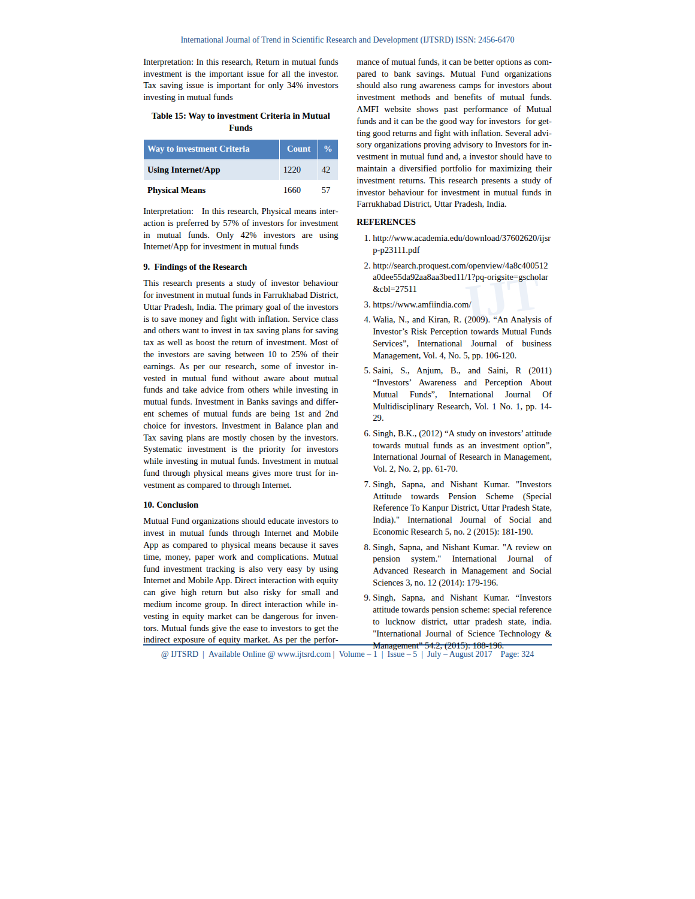International Journal of Trend in Scientific Research and Development (IJTSRD) ISSN: 2456-6470
IJT
Interpretation: In this research, Return in mutual funds investment is the important issue for all the investor. Tax saving issue is important for only 34% investors investing in mutual funds
Table 15: Way to investment Criteria in Mutual Funds
| Way to investment Criteria | Count | % |
| --- | --- | --- |
| Using Internet/App | 1220 | 42 |
| Physical Means | 1660 | 57 |
Interpretation: In this research, Physical means interaction is preferred by 57% of investors for investment in mutual funds. Only 42% investors are using Internet/App for investment in mutual funds
9. Findings of the Research
This research presents a study of investor behaviour for investment in mutual funds in Farrukhabad District, Uttar Pradesh, India. The primary goal of the investors is to save money and fight with inflation. Service class and others want to invest in tax saving plans for saving tax as well as boost the return of investment. Most of the investors are saving between 10 to 25% of their earnings. As per our research, some of investor invested in mutual fund without aware about mutual funds and take advice from others while investing in mutual funds. Investment in Banks savings and different schemes of mutual funds are being 1st and 2nd choice for investors. Investment in Balance plan and Tax saving plans are mostly chosen by the investors. Systematic investment is the priority for investors while investing in mutual funds. Investment in mutual fund through physical means gives more trust for investment as compared to through Internet.
10. Conclusion
Mutual Fund organizations should educate investors to invest in mutual funds through Internet and Mobile App as compared to physical means because it saves time, money, paper work and complications. Mutual fund investment tracking is also very easy by using Internet and Mobile App. Direct interaction with equity can give high return but also risky for small and medium income group. In direct interaction while investing in equity market can be dangerous for inventors. Mutual funds give the ease to investors to get the indirect exposure of equity market. As per the performance of mutual funds, it can be better options as compared to bank savings. Mutual Fund organizations should also rung awareness camps for investors about investment methods and benefits of mutual funds. AMFI website shows past performance of Mutual funds and it can be the good way for investors for getting good returns and fight with inflation. Several advisory organizations proving advisory to Investors for investment in mutual fund and, a investor should have to maintain a diversified portfolio for maximizing their investment returns. This research presents a study of investor behaviour for investment in mutual funds in Farrukhabad District, Uttar Pradesh, India.
REFERENCES
http://www.academia.edu/download/37602620/ijsrp-p23111.pdf
http://search.proquest.com/openview/4a8c400512a0dee55da92aa8aa3bed11/1?pq-origsite=gscholar&cbl=27511
https://www.amfiindia.com/
Walia, N., and Kiran, R. (2009). “An Analysis of Investor’s Risk Perception towards Mutual Funds Services”, International Journal of business Management, Vol. 4, No. 5, pp. 106-120.
Saini, S., Anjum, B., and Saini, R (2011) “Investors’ Awareness and Perception About Mutual Funds”, International Journal Of Multidisciplinary Research, Vol. 1 No. 1, pp. 14-29.
Singh, B.K., (2012) “A study on investors’ attitude towards mutual funds as an investment option”, International Journal of Research in Management, Vol. 2, No. 2, pp. 61-70.
Singh, Sapna, and Nishant Kumar. "Investors Attitude towards Pension Scheme (Special Reference To Kanpur District, Uttar Pradesh State, India)." International Journal of Social and Economic Research 5, no. 2 (2015): 181-190.
Singh, Sapna, and Nishant Kumar. "A review on pension system." International Journal of Advanced Research in Management and Social Sciences 3, no. 12 (2014): 179-196.
Singh, Sapna, and Nishant Kumar. “Investors attitude towards pension scheme: special reference to lucknow district, uttar pradesh state, india. "International Journal of Science Technology & Management” 54.2, (2015): 188-196.
@ IJTSRD | Available Online @ www.ijtsrd.com | Volume – 1 | Issue – 5 | July – August 2017 Page: 324